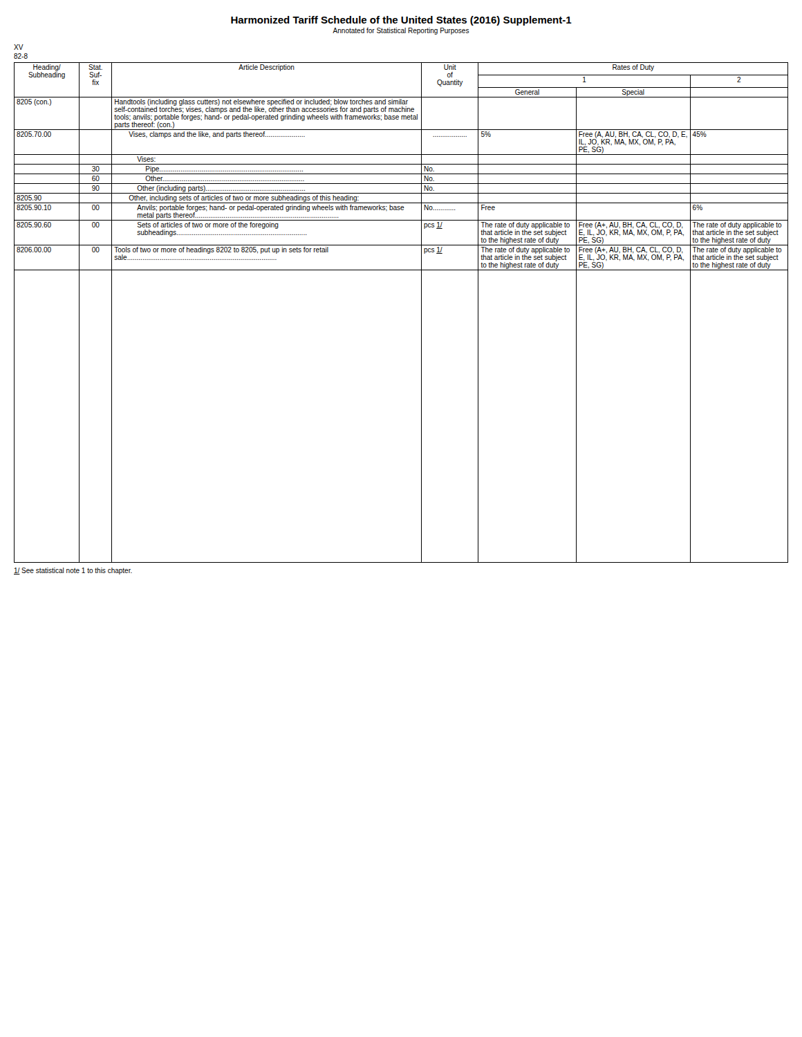Harmonized Tariff Schedule of the United States (2016) Supplement-1
Annotated for Statistical Reporting Purposes
XV
82-8
| Heading/ Subheading | Stat. Suf- fix | Article Description | Unit of Quantity | Rates of Duty |
| --- | --- | --- | --- | --- |
| 1 | 2 |
| | | | | General | Special | |
| 8205 (con.) | | Handtools (including glass cutters) not elsewhere specified or included; blow torches and similar self-contained torches; vises, clamps and the like, other than accessories for and parts of machine tools; anvils; portable forges; hand- or pedal-operated grinding wheels with frameworks; base metal parts thereof: (con.) | | | | |
| 8205.70.00 | | Vises, clamps and the like, and parts thereof..................... | .................. | 5% | Free (A, AU, BH, CA, CL, CO, D, E, IL, JO, KR, MA, MX, OM, P, PA, PE, SG) | 45% |
| | | Vises: | | | | |
| | 30 | Pipe........................................................................... | No. | | | |
| | 60 | Other.......................................................................... | No. | | | |
| | 90 | Other (including parts).................................................... | No. | | | |
| 8205.90 | | Other, including sets of articles of two or more subheadings of this heading: | | | | |
| 8205.90.10 | 00 | Anvils; portable forges; hand- or pedal-operated grinding wheels with frameworks; base metal parts thereof........................................................................... | No............ | Free | | 6% |
| 8205.90.60 | 00 | Sets of articles of two or more of the foregoing subheadings.................................................................... | pcs 1/ | The rate of duty applicable to that article in the set subject to the highest rate of duty | Free (A+, AU, BH, CA, CL, CO, D, E, IL, JO, KR, MA, MX, OM, P, PA, PE, SG) | The rate of duty applicable to that article in the set subject to the highest rate of duty |
| 8206.00.00 | 00 | Tools of two or more of headings 8202 to 8205, put up in sets for retail sale.............................................................................. | pcs 1/ | The rate of duty applicable to that article in the set subject to the highest rate of duty | Free (A+, AU, BH, CA, CL, CO, D, E, IL, JO, KR, MA, MX, OM, P, PA, PE, SG) | The rate of duty applicable to that article in the set subject to the highest rate of duty |
1/ See statistical note 1 to this chapter.